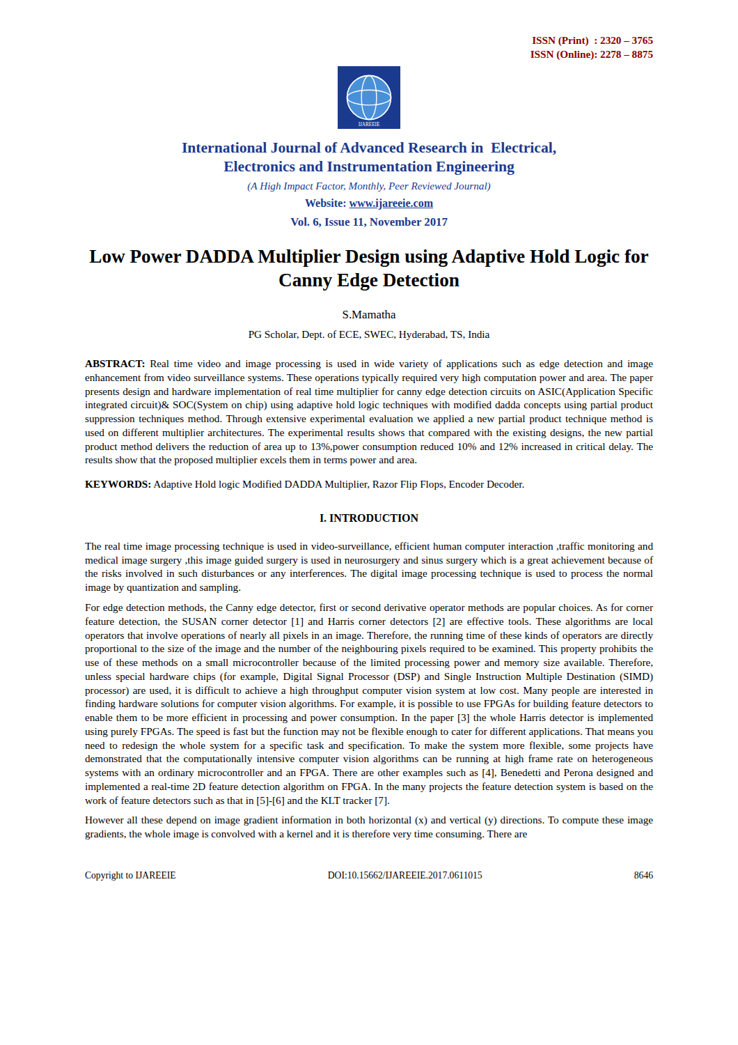ISSN (Print) : 2320 – 3765
ISSN (Online): 2278 – 8875
International Journal of Advanced Research in Electrical,
Electronics and Instrumentation Engineering
(A High Impact Factor, Monthly, Peer Reviewed Journal)
Website: www.ijareeie.com
Vol. 6, Issue 11, November 2017
Low Power DADDA Multiplier Design using Adaptive Hold Logic for Canny Edge Detection
S.Mamatha
PG Scholar, Dept. of ECE, SWEC, Hyderabad, TS, India
ABSTRACT: Real time video and image processing is used in wide variety of applications such as edge detection and image enhancement from video surveillance systems. These operations typically required very high computation power and area. The paper presents design and hardware implementation of real time multiplier for canny edge detection circuits on ASIC(Application Specific integrated circuit)& SOC(System on chip) using adaptive hold logic techniques with modified dadda concepts using partial product suppression techniques method. Through extensive experimental evaluation we applied a new partial product technique method is used on different multiplier architectures. The experimental results shows that compared with the existing designs, the new partial product method delivers the reduction of area up to 13%,power consumption reduced 10% and 12% increased in critical delay. The results show that the proposed multiplier excels them in terms power and area.
KEYWORDS: Adaptive Hold logic Modified DADDA Multiplier, Razor Flip Flops, Encoder Decoder.
I. INTRODUCTION
The real time image processing technique is used in video-surveillance, efficient human computer interaction ,traffic monitoring and medical image surgery ,this image guided surgery is used in neurosurgery and sinus surgery which is a great achievement because of the risks involved in such disturbances or any interferences. The digital image processing technique is used to process the normal image by quantization and sampling.
For edge detection methods, the Canny edge detector, first or second derivative operator methods are popular choices. As for corner feature detection, the SUSAN corner detector [1] and Harris corner detectors [2] are effective tools. These algorithms are local operators that involve operations of nearly all pixels in an image. Therefore, the running time of these kinds of operators are directly proportional to the size of the image and the number of the neighbouring pixels required to be examined. This property prohibits the use of these methods on a small microcontroller because of the limited processing power and memory size available. Therefore, unless special hardware chips (for example, Digital Signal Processor (DSP) and Single Instruction Multiple Destination (SIMD) processor) are used, it is difficult to achieve a high throughput computer vision system at low cost. Many people are interested in finding hardware solutions for computer vision algorithms. For example, it is possible to use FPGAs for building feature detectors to enable them to be more efficient in processing and power consumption. In the paper [3] the whole Harris detector is implemented using purely FPGAs. The speed is fast but the function may not be flexible enough to cater for different applications. That means you need to redesign the whole system for a specific task and specification. To make the system more flexible, some projects have demonstrated that the computationally intensive computer vision algorithms can be running at high frame rate on heterogeneous systems with an ordinary microcontroller and an FPGA. There are other examples such as [4], Benedetti and Perona designed and implemented a real-time 2D feature detection algorithm on FPGA. In the many projects the feature detection system is based on the work of feature detectors such as that in [5]-[6] and the KLT tracker [7].
However all these depend on image gradient information in both horizontal (x) and vertical (y) directions. To compute these image gradients, the whole image is convolved with a kernel and it is therefore very time consuming. There are
Copyright to IJAREEIE DOI:10.15662/IJAREEIE.2017.0611015 8646